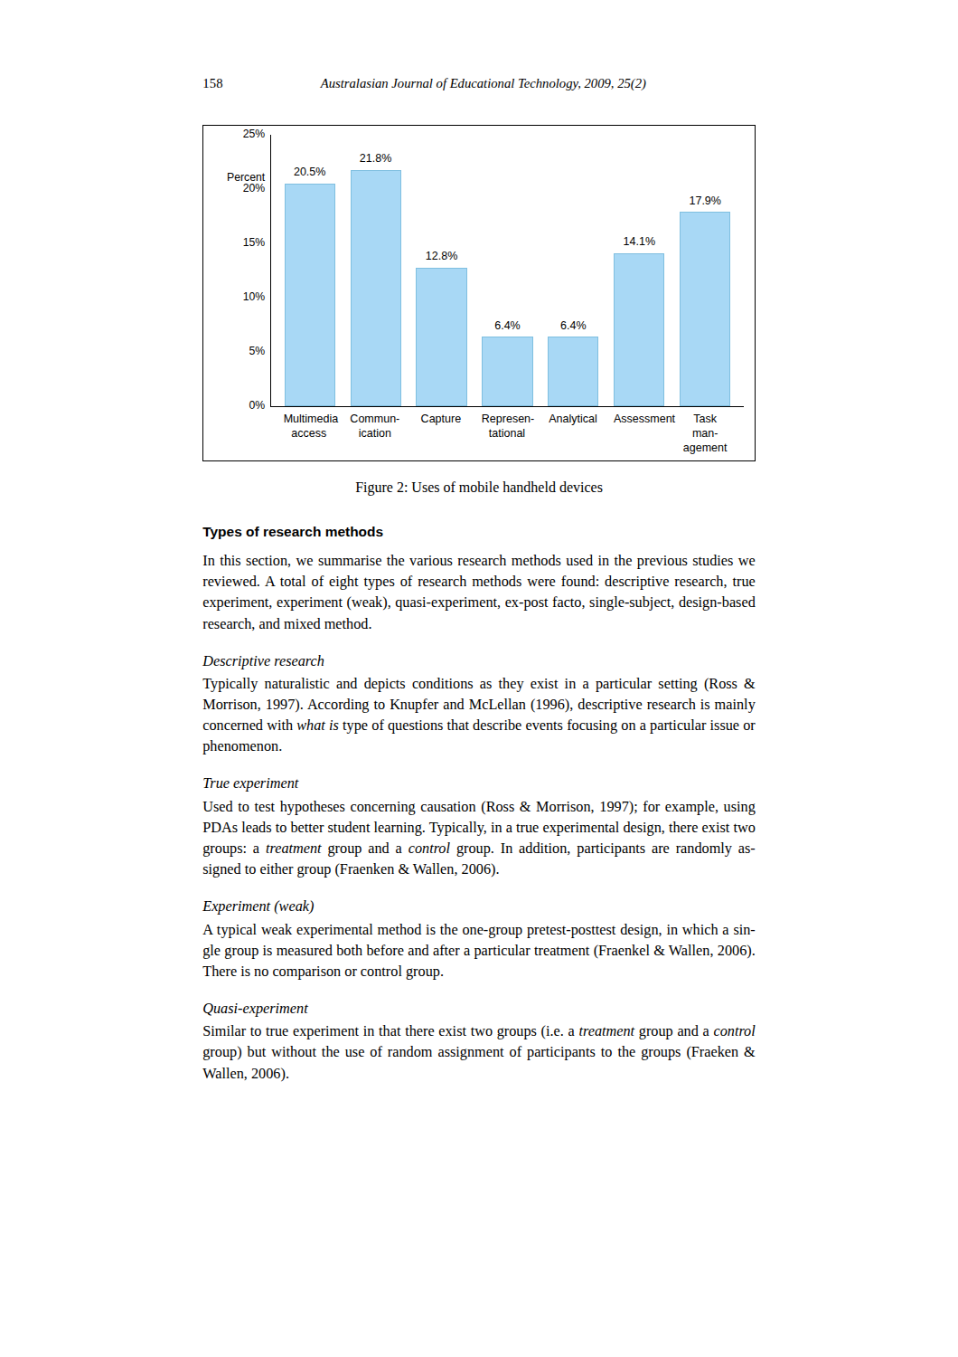158
Australasian Journal of Educational Technology, 2009, 25(2)
25% Percent 20% 15% 10% 5% 0%
20.5%
21.8%
12.8%
6.4%
6.4%
14.1%
17.9%
Multimedia
access Commun-
ication Capture Represen-
tational Analytical Assessment Task man-
agement
Figure 2: Uses of mobile handheld devices
Types of research methods
In this section, we summarise the various research methods used in the previous studies we reviewed. A total of eight types of research methods were found: descriptive research, true experiment, experiment (weak), quasi-experiment, ex-post facto, single-subject, design-based research, and mixed method.
Descriptive research
Typically naturalistic and depicts conditions as they exist in a particular setting (Ross & Morrison, 1997). According to Knupfer and McLellan (1996), descriptive research is mainly concerned with what is type of questions that describe events focusing on a particular issue or phenomenon.
True experiment
Used to test hypotheses concerning causation (Ross & Morrison, 1997); for example, using PDAs leads to better student learning. Typically, in a true experimental design, there exist two groups: a treatment group and a control group. In addition, participants are randomly assigned to either group (Fraenken & Wallen, 2006).
Experiment (weak)
A typical weak experimental method is the one-group pretest-posttest design, in which a single group is measured both before and after a particular treatment (Fraenkel & Wallen, 2006). There is no comparison or control group.
Quasi-experiment
Similar to true experiment in that there exist two groups (i.e. a treatment group and a control group) but without the use of random assignment of participants to the groups (Fraeken & Wallen, 2006).